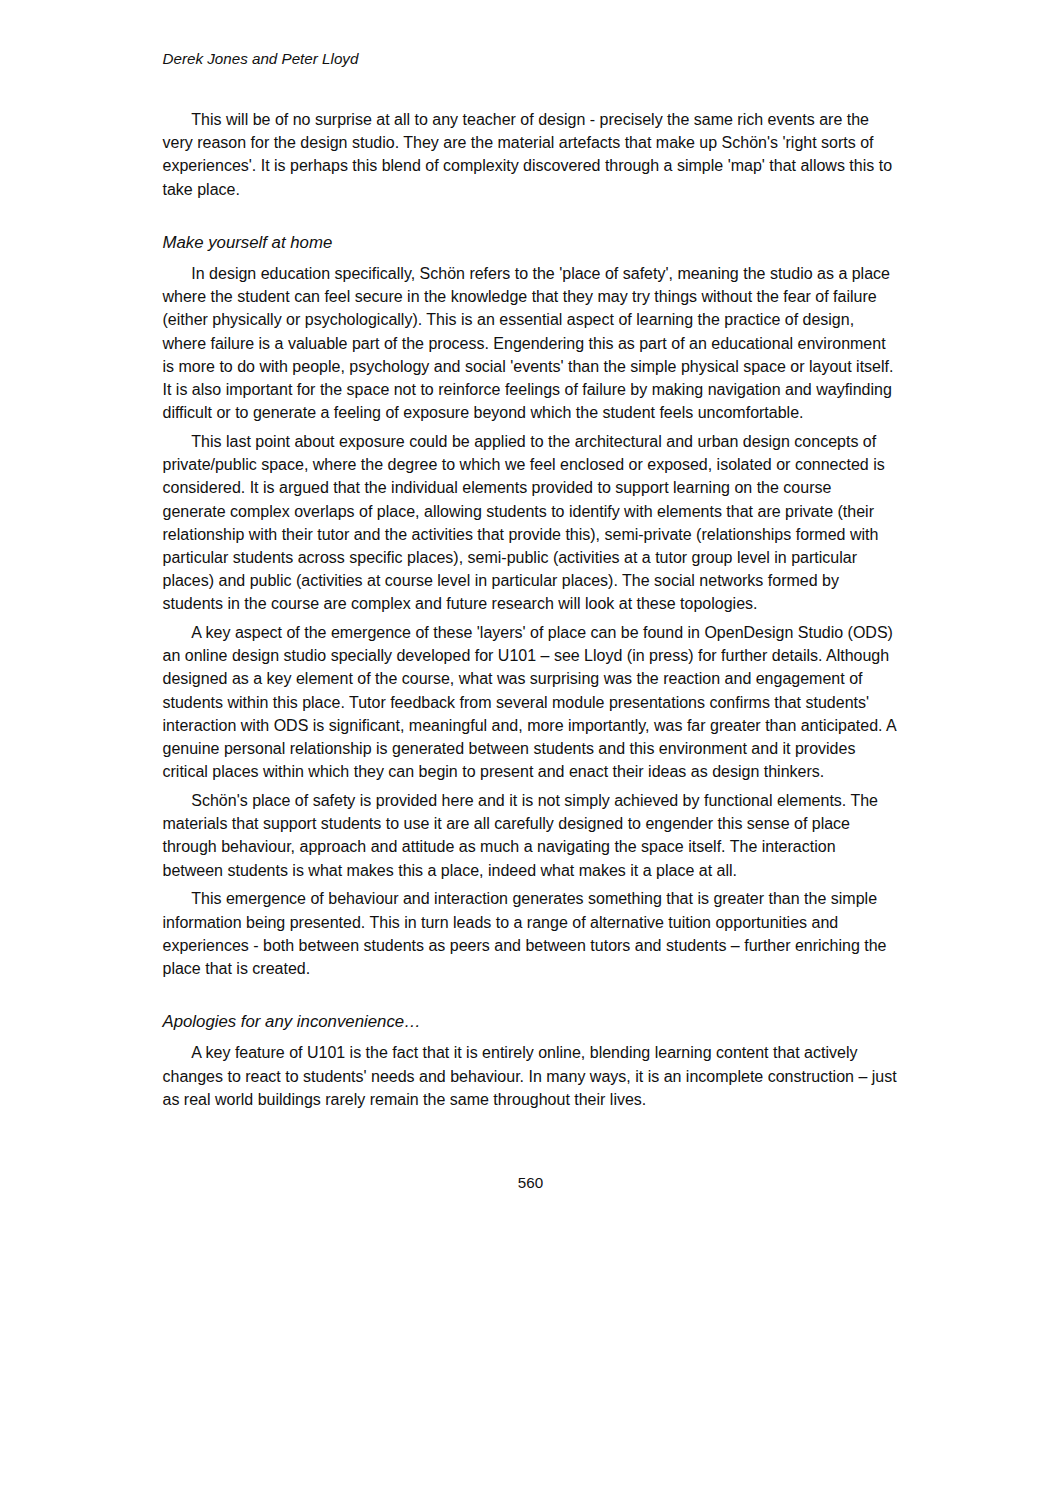Derek Jones and Peter Lloyd
This will be of no surprise at all to any teacher of design - precisely the same rich events are the very reason for the design studio. They are the material artefacts that make up Schön's 'right sorts of experiences'. It is perhaps this blend of complexity discovered through a simple 'map' that allows this to take place.
Make yourself at home
In design education specifically, Schön refers to the 'place of safety', meaning the studio as a place where the student can feel secure in the knowledge that they may try things without the fear of failure (either physically or psychologically). This is an essential aspect of learning the practice of design, where failure is a valuable part of the process. Engendering this as part of an educational environment is more to do with people, psychology and social 'events' than the simple physical space or layout itself. It is also important for the space not to reinforce feelings of failure by making navigation and wayfinding difficult or to generate a feeling of exposure beyond which the student feels uncomfortable.
This last point about exposure could be applied to the architectural and urban design concepts of private/public space, where the degree to which we feel enclosed or exposed, isolated or connected is considered. It is argued that the individual elements provided to support learning on the course generate complex overlaps of place, allowing students to identify with elements that are private (their relationship with their tutor and the activities that provide this), semi-private (relationships formed with particular students across specific places), semi-public (activities at a tutor group level in particular places) and public (activities at course level in particular places). The social networks formed by students in the course are complex and future research will look at these topologies.
A key aspect of the emergence of these 'layers' of place can be found in OpenDesign Studio (ODS) an online design studio specially developed for U101 – see Lloyd (in press) for further details. Although designed as a key element of the course, what was surprising was the reaction and engagement of students within this place. Tutor feedback from several module presentations confirms that students' interaction with ODS is significant, meaningful and, more importantly, was far greater than anticipated. A genuine personal relationship is generated between students and this environment and it provides critical places within which they can begin to present and enact their ideas as design thinkers.
Schön's place of safety is provided here and it is not simply achieved by functional elements. The materials that support students to use it are all carefully designed to engender this sense of place through behaviour, approach and attitude as much a navigating the space itself. The interaction between students is what makes this a place, indeed what makes it a place at all.
This emergence of behaviour and interaction generates something that is greater than the simple information being presented. This in turn leads to a range of alternative tuition opportunities and experiences - both between students as peers and between tutors and students – further enriching the place that is created.
Apologies for any inconvenience…
A key feature of U101 is the fact that it is entirely online, blending learning content that actively changes to react to students' needs and behaviour. In many ways, it is an incomplete construction – just as real world buildings rarely remain the same throughout their lives.
560